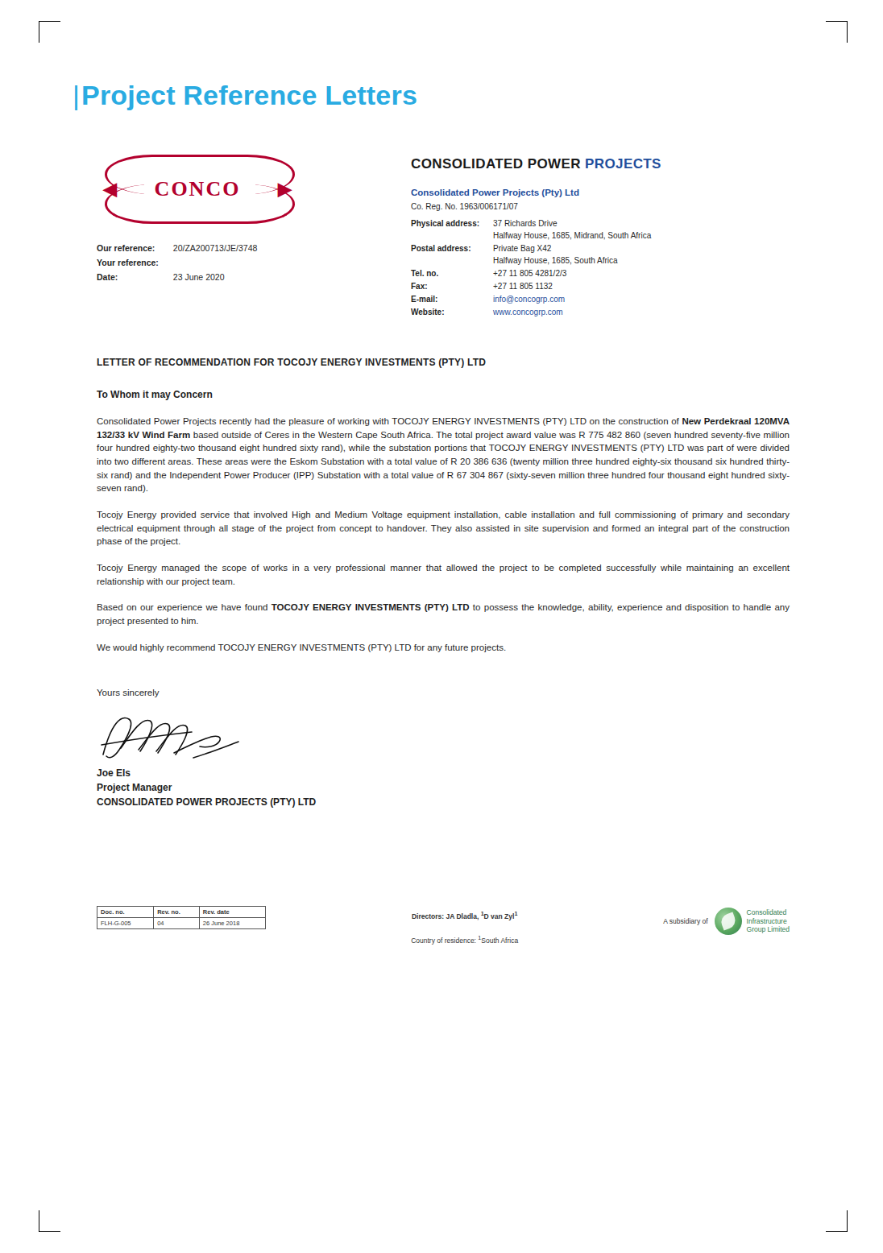|Project Reference Letters
◀ CONCO ▶
| Our reference: | 20/ZA200713/JE/3748 |
| Your reference: | |
| Date: | 23 June 2020 |
CONSOLIDATED POWER PROJECTS
Consolidated Power Projects (Pty) Ltd
Co. Reg. No. 1963/006171/07
| Physical address: | 37 Richards Drive Halfway House, 1685, Midrand, South Africa |
| Postal address: | Private Bag X42 Halfway House, 1685, South Africa |
| Tel. no. | +27 11 805 4281/2/3 |
| Fax: | +27 11 805 1132 |
| E-mail: | info@concogrp.com |
| Website: | www.concogrp.com |
LETTER OF RECOMMENDATION FOR TOCOJY ENERGY INVESTMENTS (PTY) LTD
To Whom it may Concern
Consolidated Power Projects recently had the pleasure of working with TOCOJY ENERGY INVESTMENTS (PTY) LTD on the construction of New Perdekraal 120MVA 132/33 kV Wind Farm based outside of Ceres in the Western Cape South Africa. The total project award value was R 775 482 860 (seven hundred seventy-five million four hundred eighty-two thousand eight hundred sixty rand), while the substation portions that TOCOJY ENERGY INVESTMENTS (PTY) LTD was part of were divided into two different areas. These areas were the Eskom Substation with a total value of R 20 386 636 (twenty million three hundred eighty-six thousand six hundred thirty-six rand) and the Independent Power Producer (IPP) Substation with a total value of R 67 304 867 (sixty-seven million three hundred four thousand eight hundred sixty-seven rand).
Tocojy Energy provided service that involved High and Medium Voltage equipment installation, cable installation and full commissioning of primary and secondary electrical equipment through all stage of the project from concept to handover. They also assisted in site supervision and formed an integral part of the construction phase of the project.
Tocojy Energy managed the scope of works in a very professional manner that allowed the project to be completed successfully while maintaining an excellent relationship with our project team.
Based on our experience we have found TOCOJY ENERGY INVESTMENTS (PTY) LTD to possess the knowledge, ability, experience and disposition to handle any project presented to him.
We would highly recommend TOCOJY ENERGY INVESTMENTS (PTY) LTD for any future projects.
Yours sincerely
Joe Els
Project Manager
CONSOLIDATED POWER PROJECTS (PTY) LTD
| Doc. no. | Rev. no. | Rev. date |
| --- | --- | --- |
| FLH-G-005 | 04 | 26 June 2018 |
Directors: JA Dladla, 1D van Zyl1
Country of residence: 1South Africa
A subsidiary of Consolidated
Infrastructure
Group Limited